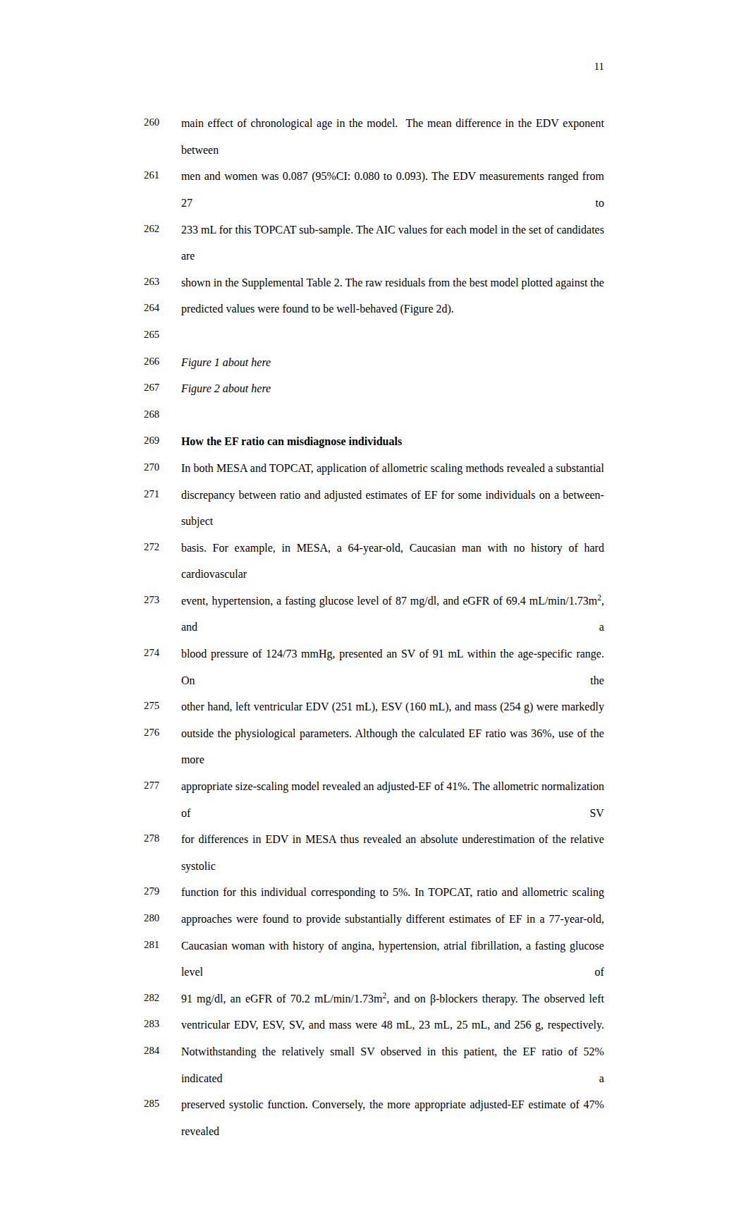11
| 260 | main effect of chronological age in the model. The mean difference in the EDV exponent between |
| 261 | men and women was 0.087 (95%CI: 0.080 to 0.093). The EDV measurements ranged from 27 to |
| 262 | 233 mL for this TOPCAT sub-sample. The AIC values for each model in the set of candidates are |
| 263 | shown in the Supplemental Table 2. The raw residuals from the best model plotted against the |
| 264 | predicted values were found to be well-behaved (Figure 2d). |
| 265 | |
| 266 | Figure 1 about here |
| 267 | Figure 2 about here |
| 268 | |
| 269 | How the EF ratio can misdiagnose individuals |
| 270 | In both MESA and TOPCAT, application of allometric scaling methods revealed a substantial |
| 271 | discrepancy between ratio and adjusted estimates of EF for some individuals on a between-subject |
| 272 | basis. For example, in MESA, a 64-year-old, Caucasian man with no history of hard cardiovascular |
| 273 | event, hypertension, a fasting glucose level of 87 mg/dl, and eGFR of 69.4 mL/min/1.73m 2 , and a |
| 274 | blood pressure of 124/73 mmHg, presented an SV of 91 mL within the age-specific range. On the |
| 275 | other hand, left ventricular EDV (251 mL), ESV (160 mL), and mass (254 g) were markedly |
| 276 | outside the physiological parameters. Although the calculated EF ratio was 36%, use of the more |
| 277 | appropriate size-scaling model revealed an adjusted-EF of 41%. The allometric normalization of SV |
| 278 | for differences in EDV in MESA thus revealed an absolute underestimation of the relative systolic |
| 279 | function for this individual corresponding to 5%. In TOPCAT, ratio and allometric scaling |
| 280 | approaches were found to provide substantially different estimates of EF in a 77-year-old, |
| 281 | Caucasian woman with history of angina, hypertension, atrial fibrillation, a fasting glucose level of |
| 282 | 91 mg/dl, an eGFR of 70.2 mL/min/1.73m 2 , and on β-blockers therapy. The observed left |
| 283 | ventricular EDV, ESV, SV, and mass were 48 mL, 23 mL, 25 mL, and 256 g, respectively. |
| 284 | Notwithstanding the relatively small SV observed in this patient, the EF ratio of 52% indicated a |
| 285 | preserved systolic function. Conversely, the more appropriate adjusted-EF estimate of 47% revealed |